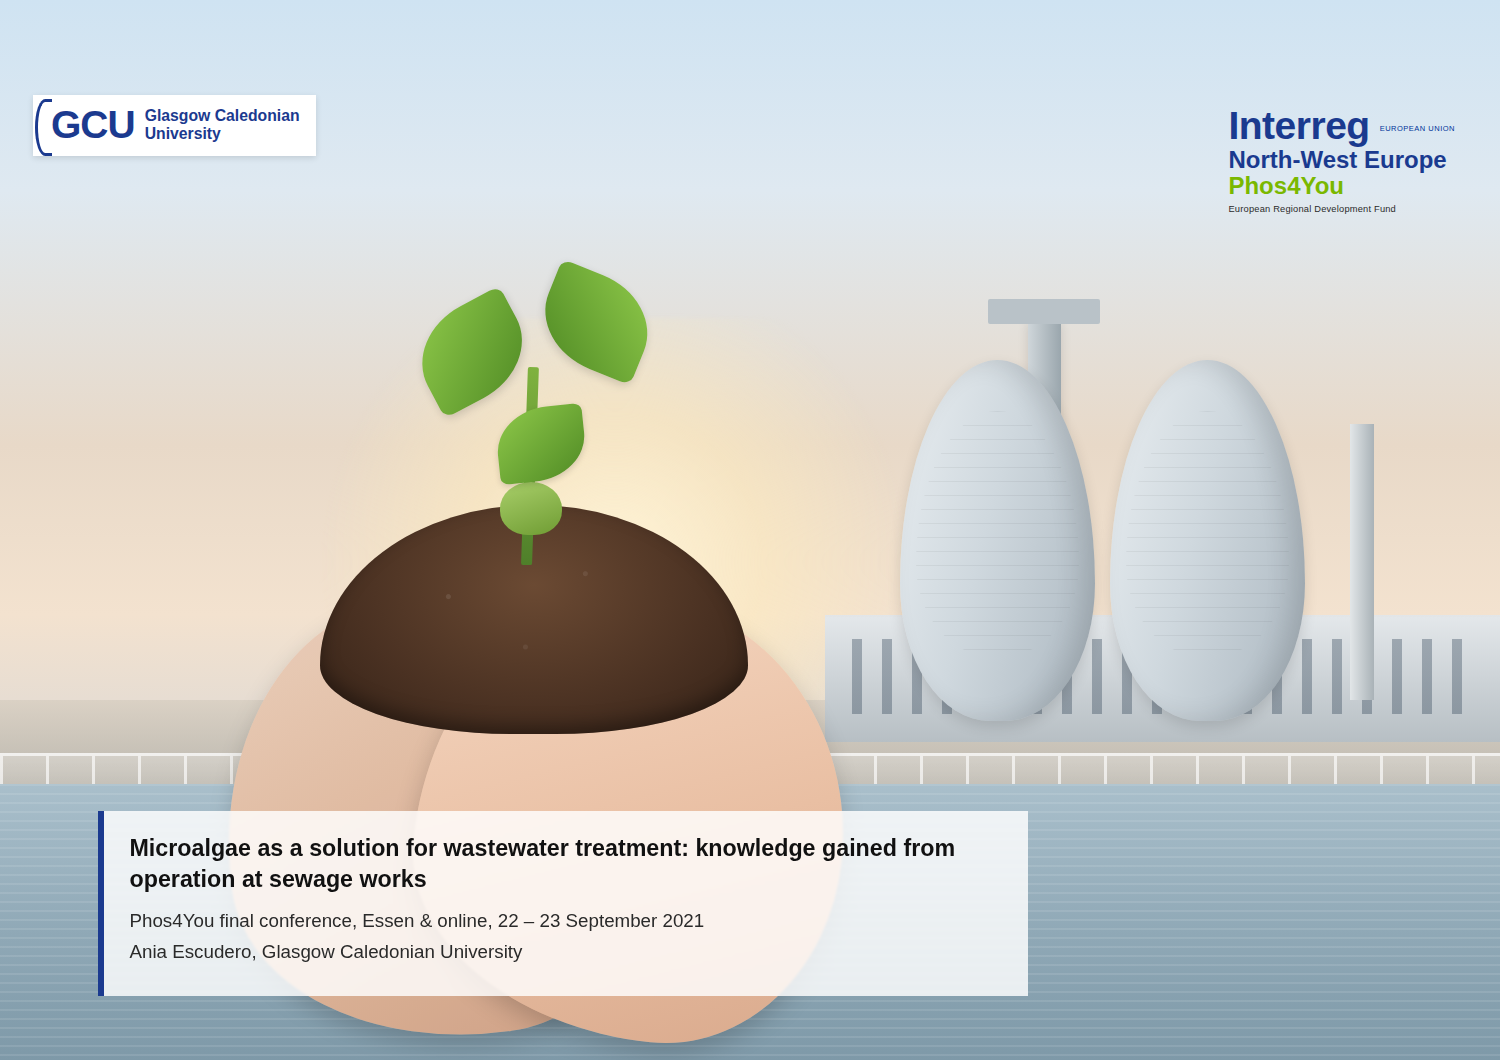GCU Glasgow Caledonian
University
Interreg European Union
North-West Europe
Phos4You
European Regional Development Fund
Microalgae as a solution for wastewater treatment: knowledge gained from operation at sewage works
Phos4You final conference, Essen & online, 22 – 23 September 2021
Ania Escudero, Glasgow Caledonian University